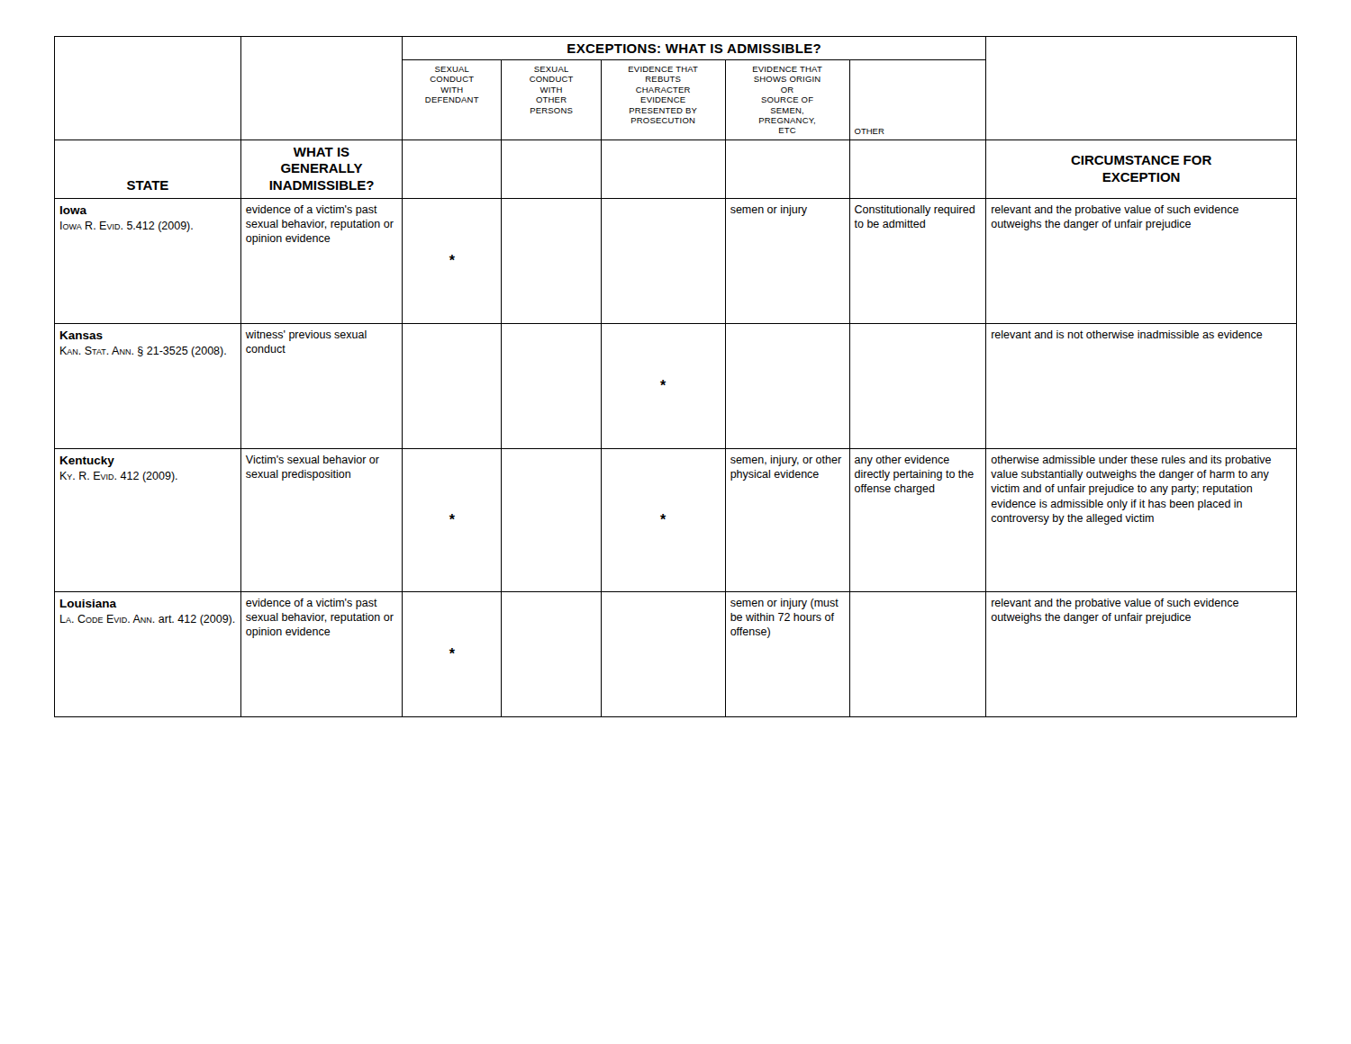| | | EXCEPTIONS: WHAT IS ADMISSIBLE? | |
| --- | --- | --- | --- |
| SEXUAL CONDUCT WITH DEFENDANT | SEXUAL CONDUCT WITH OTHER PERSONS | EVIDENCE THAT REBUTS CHARACTER EVIDENCE PRESENTED BY PROSECUTION | EVIDENCE THAT SHOWS ORIGIN OR SOURCE OF SEMEN, PREGNANCY, ETC | OTHER |
| STATE | WHAT IS GENERALLY INADMISSIBLE? | | | | | | CIRCUMSTANCE FOR EXCEPTION |
| Iowa Iowa R. Evid. 5.412 (2009). | evidence of a victim's past sexual behavior, reputation or opinion evidence | * | | | semen or injury | Constitutionally required to be admitted | relevant and the probative value of such evidence outweighs the danger of unfair prejudice |
| Kansas Kan. Stat. Ann. § 21-3525 (2008). | witness' previous sexual conduct | | | * | | | relevant and is not otherwise inadmissible as evidence |
| Kentucky Ky. R. Evid. 412 (2009). | Victim's sexual behavior or sexual predisposition | * | | * | semen, injury, or other physical evidence | any other evidence directly pertaining to the offense charged | otherwise admissible under these rules and its probative value substantially outweighs the danger of harm to any victim and of unfair prejudice to any party; reputation evidence is admissible only if it has been placed in controversy by the alleged victim |
| Louisiana La. Code Evid. Ann. art. 412 (2009). | evidence of a victim's past sexual behavior, reputation or opinion evidence | * | | | semen or injury (must be within 72 hours of offense) | | relevant and the probative value of such evidence outweighs the danger of unfair prejudice |